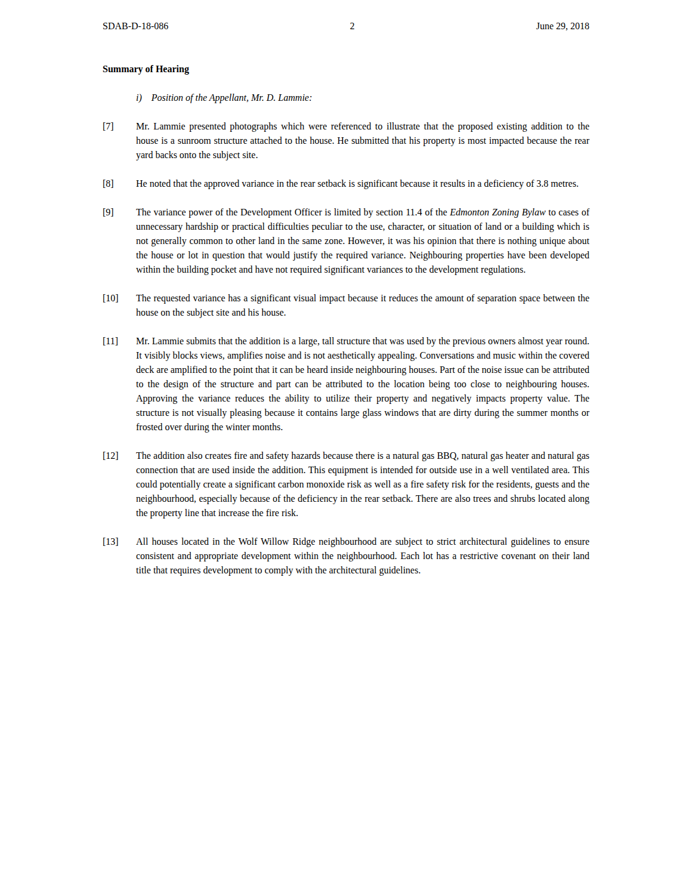SDAB-D-18-086 2 June 29, 2018
Summary of Hearing
i) Position of the Appellant, Mr. D. Lammie:
[7] Mr. Lammie presented photographs which were referenced to illustrate that the proposed existing addition to the house is a sunroom structure attached to the house. He submitted that his property is most impacted because the rear yard backs onto the subject site.
[8] He noted that the approved variance in the rear setback is significant because it results in a deficiency of 3.8 metres.
[9] The variance power of the Development Officer is limited by section 11.4 of the Edmonton Zoning Bylaw to cases of unnecessary hardship or practical difficulties peculiar to the use, character, or situation of land or a building which is not generally common to other land in the same zone. However, it was his opinion that there is nothing unique about the house or lot in question that would justify the required variance. Neighbouring properties have been developed within the building pocket and have not required significant variances to the development regulations.
[10] The requested variance has a significant visual impact because it reduces the amount of separation space between the house on the subject site and his house.
[11] Mr. Lammie submits that the addition is a large, tall structure that was used by the previous owners almost year round. It visibly blocks views, amplifies noise and is not aesthetically appealing. Conversations and music within the covered deck are amplified to the point that it can be heard inside neighbouring houses. Part of the noise issue can be attributed to the design of the structure and part can be attributed to the location being too close to neighbouring houses. Approving the variance reduces the ability to utilize their property and negatively impacts property value. The structure is not visually pleasing because it contains large glass windows that are dirty during the summer months or frosted over during the winter months.
[12] The addition also creates fire and safety hazards because there is a natural gas BBQ, natural gas heater and natural gas connection that are used inside the addition. This equipment is intended for outside use in a well ventilated area. This could potentially create a significant carbon monoxide risk as well as a fire safety risk for the residents, guests and the neighbourhood, especially because of the deficiency in the rear setback. There are also trees and shrubs located along the property line that increase the fire risk.
[13] All houses located in the Wolf Willow Ridge neighbourhood are subject to strict architectural guidelines to ensure consistent and appropriate development within the neighbourhood. Each lot has a restrictive covenant on their land title that requires development to comply with the architectural guidelines.